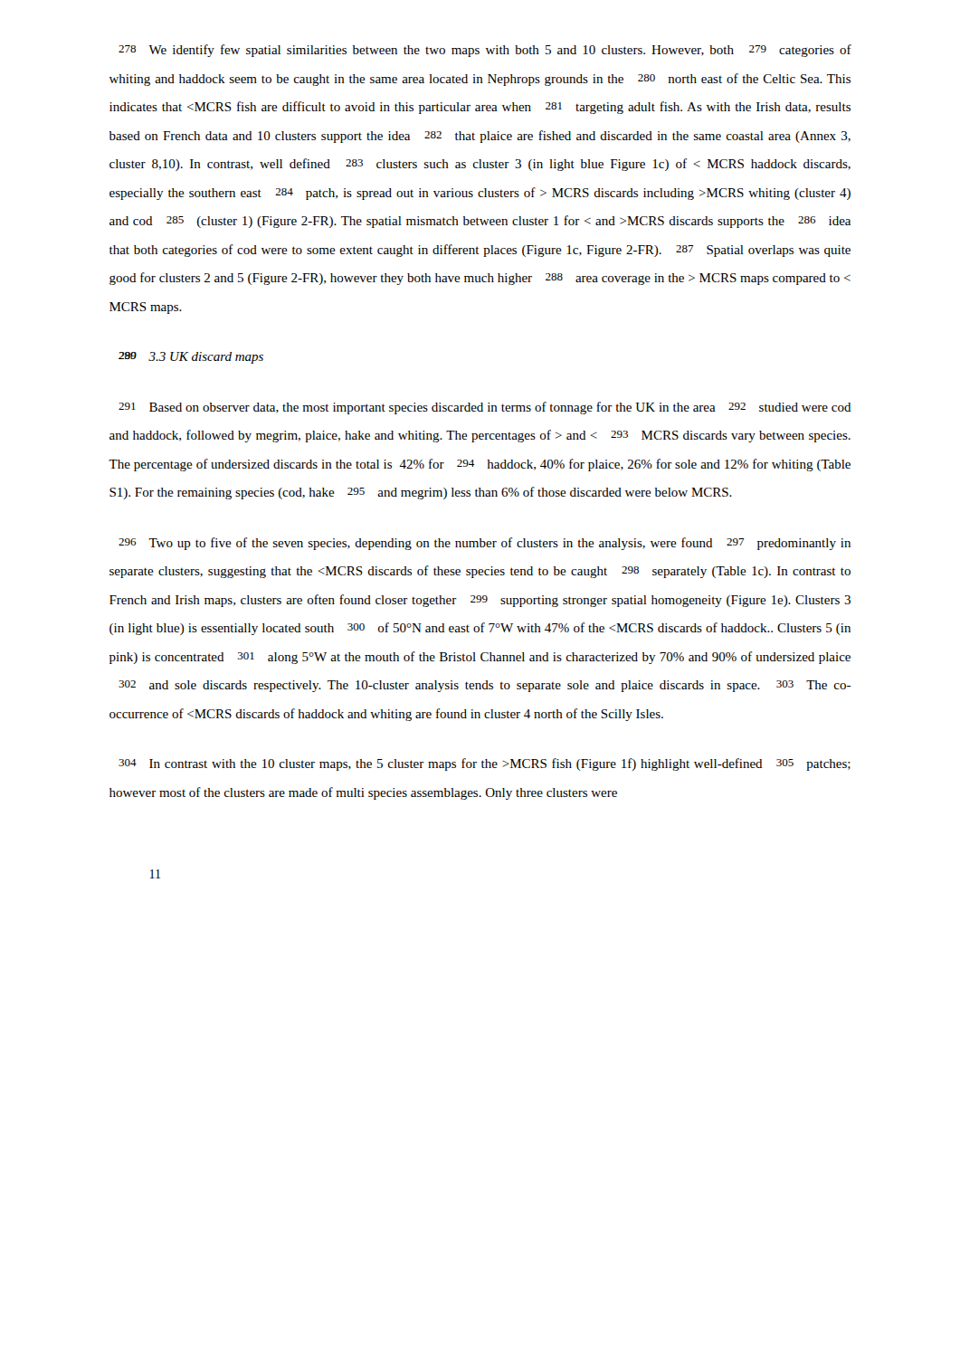278 We identify few spatial similarities between the two maps with both 5 and 10 clusters. However, both 279categories of whiting and haddock seem to be caught in the same area located in Nephrops grounds in the 280north east of the Celtic Sea. This indicates that <MCRS fish are difficult to avoid in this particular area when 281targeting adult fish. As with the Irish data, results based on French data and 10 clusters support the idea 282that plaice are fished and discarded in the same coastal area (Annex 3, cluster 8,10). In contrast, well defined 283clusters such as cluster 3 (in light blue Figure 1c) of < MCRS haddock discards, especially the southern east 284patch, is spread out in various clusters of > MCRS discards including >MCRS whiting (cluster 4) and cod 285(cluster 1) (Figure 2-FR). The spatial mismatch between cluster 1 for < and >MCRS discards supports the 286idea that both categories of cod were to some extent caught in different places (Figure 1c, Figure 2-FR). 287 Spatial overlaps was quite good for clusters 2 and 5 (Figure 2-FR), however they both have much higher 288area coverage in the > MCRS maps compared to < MCRS maps.
289
2903.3 UK discard maps
291 Based on observer data, the most important species discarded in terms of tonnage for the UK in the area 292studied were cod and haddock, followed by megrim, plaice, hake and whiting. The percentages of > and < 293 MCRS discards vary between species. The percentage of undersized discards in the total is 42% for 294haddock, 40% for plaice, 26% for sole and 12% for whiting (Table S1). For the remaining species (cod, hake 295and megrim) less than 6% of those discarded were below MCRS.
296 Two up to five of the seven species, depending on the number of clusters in the analysis, were found 297predominantly in separate clusters, suggesting that the <MCRS discards of these species tend to be caught 298separately (Table 1c). In contrast to French and Irish maps, clusters are often found closer together 299supporting stronger spatial homogeneity (Figure 1e). Clusters 3 (in light blue) is essentially located south 300of 50°N and east of 7°W with 47% of the <MCRS discards of haddock.. Clusters 5 (in pink) is concentrated 301along 5°W at the mouth of the Bristol Channel and is characterized by 70% and 90% of undersized plaice 302and sole discards respectively. The 10-cluster analysis tends to separate sole and plaice discards in space. 303 The co-occurrence of <MCRS discards of haddock and whiting are found in cluster 4 north of the Scilly Isles.
304 In contrast with the 10 cluster maps, the 5 cluster maps for the >MCRS fish (Figure 1f) highlight well-defined 305patches; however most of the clusters are made of multi species assemblages. Only three clusters were
11